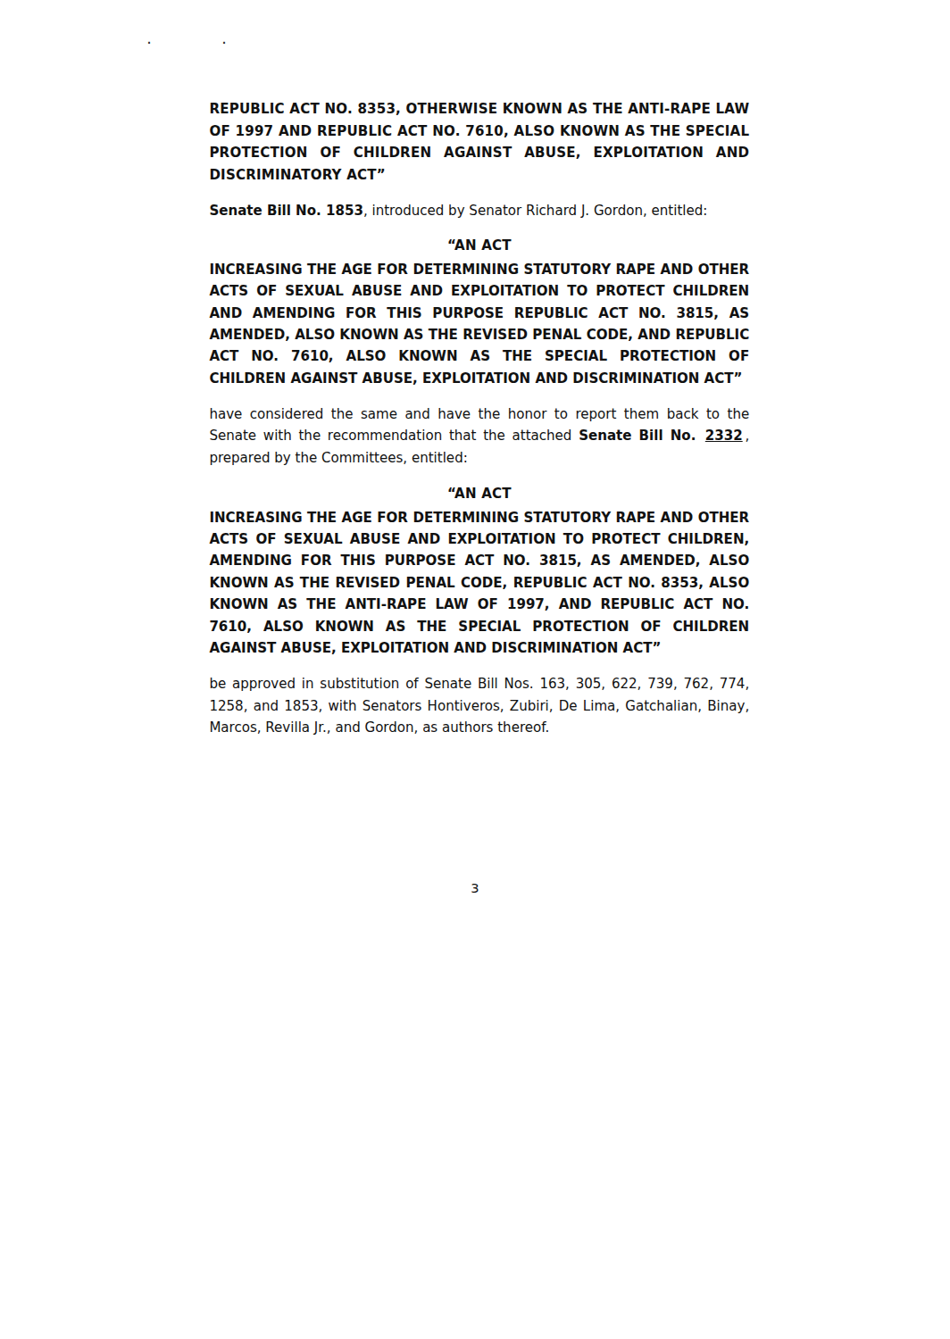· ·
REPUBLIC ACT NO. 8353, OTHERWISE KNOWN AS THE ANTI-RAPE LAW OF 1997 AND REPUBLIC ACT NO. 7610, ALSO KNOWN AS THE SPECIAL PROTECTION OF CHILDREN AGAINST ABUSE, EXPLOITATION AND DISCRIMINATORY ACT”
Senate Bill No. 1853, introduced by Senator Richard J. Gordon, entitled:
“AN ACT
INCREASING THE AGE FOR DETERMINING STATUTORY RAPE AND OTHER ACTS OF SEXUAL ABUSE AND EXPLOITATION TO PROTECT CHILDREN AND AMENDING FOR THIS PURPOSE REPUBLIC ACT NO. 3815, AS AMENDED, ALSO KNOWN AS THE REVISED PENAL CODE, AND REPUBLIC ACT NO. 7610, ALSO KNOWN AS THE SPECIAL PROTECTION OF CHILDREN AGAINST ABUSE, EXPLOITATION AND DISCRIMINATION ACT”
have considered the same and have the honor to report them back to the Senate with the recommendation that the attached Senate Bill No. 2332, prepared by the Committees, entitled:
“AN ACT
INCREASING THE AGE FOR DETERMINING STATUTORY RAPE AND OTHER ACTS OF SEXUAL ABUSE AND EXPLOITATION TO PROTECT CHILDREN, AMENDING FOR THIS PURPOSE ACT NO. 3815, AS AMENDED, ALSO KNOWN AS THE REVISED PENAL CODE, REPUBLIC ACT NO. 8353, ALSO KNOWN AS THE ANTI-RAPE LAW OF 1997, AND REPUBLIC ACT NO. 7610, ALSO KNOWN AS THE SPECIAL PROTECTION OF CHILDREN AGAINST ABUSE, EXPLOITATION AND DISCRIMINATION ACT”
be approved in substitution of Senate Bill Nos. 163, 305, 622, 739, 762, 774, 1258, and 1853, with Senators Hontiveros, Zubiri, De Lima, Gatchalian, Binay, Marcos, Revilla Jr., and Gordon, as authors thereof.
3